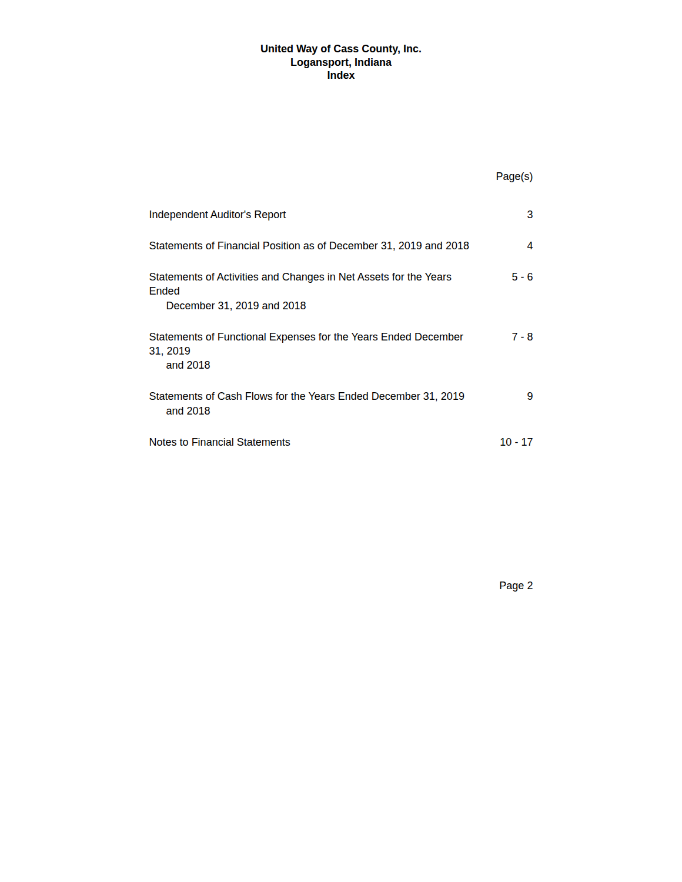United Way of Cass County, Inc.
Logansport, Indiana
Index
| | Page(s) |
| Independent Auditor's Report | 3 |
| Statements of Financial Position as of December 31, 2019 and 2018 | 4 |
| Statements of Activities and Changes in Net Assets for the Years Ended December 31, 2019 and 2018 | 5 - 6 |
| Statements of Functional Expenses for the Years Ended December 31, 2019 and 2018 | 7 - 8 |
| Statements of Cash Flows for the Years Ended December 31, 2019 and 2018 | 9 |
| Notes to Financial Statements | 10 - 17 |
Page 2